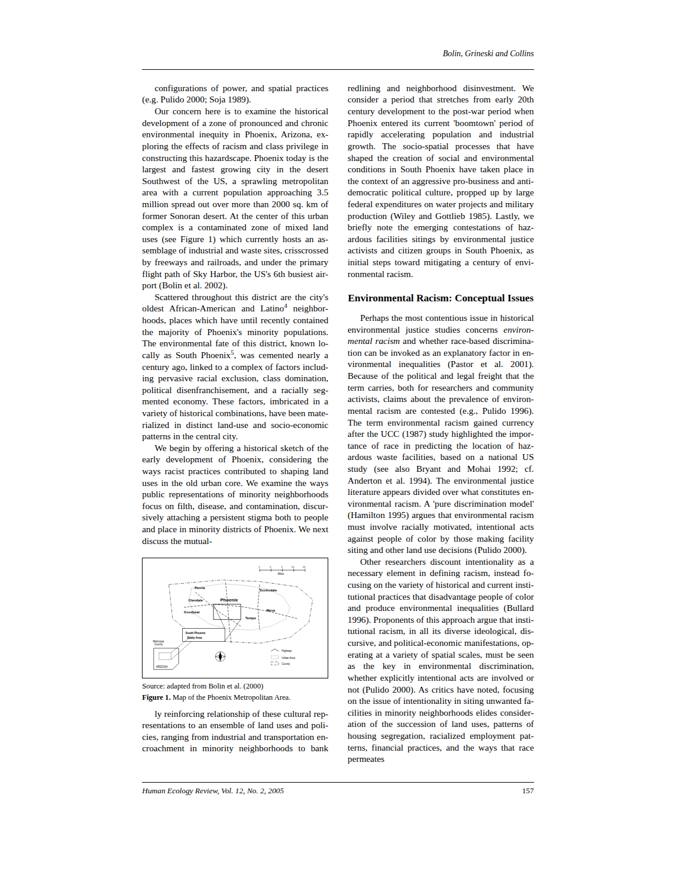Bolin, Grineski and Collins
configurations of power, and spatial practices (e.g. Pulido 2000; Soja 1989).
Our concern here is to examine the historical development of a zone of pronounced and chronic environmental inequity in Phoenix, Arizona, exploring the effects of racism and class privilege in constructing this hazardscape. Phoenix today is the largest and fastest growing city in the desert Southwest of the US, a sprawling metropolitan area with a current population approaching 3.5 million spread out over more than 2000 sq. km of former Sonoran desert. At the center of this urban complex is a contaminated zone of mixed land uses (see Figure 1) which currently hosts an assemblage of industrial and waste sites, crisscrossed by freeways and railroads, and under the primary flight path of Sky Harbor, the US's 6th busiest airport (Bolin et al. 2002).
Scattered throughout this district are the city's oldest African-American and Latino4 neighborhoods, places which have until recently contained the majority of Phoenix's minority populations. The environmental fate of this district, known locally as South Phoenix5, was cemented nearly a century ago, linked to a complex of factors including pervasive racial exclusion, class domination, political disenfranchisement, and a racially segmented economy. These factors, imbricated in a variety of historical combinations, have been materialized in distinct land-use and socio-economic patterns in the central city.
We begin by offering a historical sketch of the early development of Phoenix, considering the ways racist practices contributed to shaping land uses in the old urban core. We examine the ways public representations of minority neighborhoods focus on filth, disease, and contamination, discursively attaching a persistent stigma both to people and place in minority districts of Phoenix. We next discuss the mutual-
5 0 5 10 20 Miles Peoria Scottsdale Glendale Phoenix Goodyear Mesa Tempe South Phoenix Study Area Maricopa County ARIZONA Highway Urban Area County
Source: adapted from Bolin et al. (2000)
Figure 1. Map of the Phoenix Metropolitan Area.
ly reinforcing relationship of these cultural representations to an ensemble of land uses and policies, ranging from industrial and transportation encroachment in minority neighborhoods to bank redlining and neighborhood disinvestment. We consider a period that stretches from early 20th century development to the post-war period when Phoenix entered its current 'boomtown' period of rapidly accelerating population and industrial growth. The socio-spatial processes that have shaped the creation of social and environmental conditions in South Phoenix have taken place in the context of an aggressive pro-business and anti-democratic political culture, propped up by large federal expenditures on water projects and military production (Wiley and Gottlieb 1985). Lastly, we briefly note the emerging contestations of hazardous facilities sitings by environmental justice activists and citizen groups in South Phoenix, as initial steps toward mitigating a century of environmental racism.
Environmental Racism: Conceptual Issues
Perhaps the most contentious issue in historical environmental justice studies concerns environmental racism and whether race-based discrimination can be invoked as an explanatory factor in environmental inequalities (Pastor et al. 2001). Because of the political and legal freight that the term carries, both for researchers and community activists, claims about the prevalence of environmental racism are contested (e.g., Pulido 1996). The term environmental racism gained currency after the UCC (1987) study highlighted the importance of race in predicting the location of hazardous waste facilities, based on a national US study (see also Bryant and Mohai 1992; cf. Anderton et al. 1994). The environmental justice literature appears divided over what constitutes environmental racism. A 'pure discrimination model' (Hamilton 1995) argues that environmental racism must involve racially motivated, intentional acts against people of color by those making facility siting and other land use decisions (Pulido 2000).
Other researchers discount intentionality as a necessary element in defining racism, instead focusing on the variety of historical and current institutional practices that disadvantage people of color and produce environmental inequalities (Bullard 1996). Proponents of this approach argue that institutional racism, in all its diverse ideological, discursive, and political-economic manifestations, operating at a variety of spatial scales, must be seen as the key in environmental discrimination, whether explicitly intentional acts are involved or not (Pulido 2000). As critics have noted, focusing on the issue of intentionality in siting unwanted facilities in minority neighborhoods elides consideration of the succession of land uses, patterns of housing segregation, racialized employment patterns, financial practices, and the ways that race permeates
Human Ecology Review, Vol. 12, No. 2, 2005 157